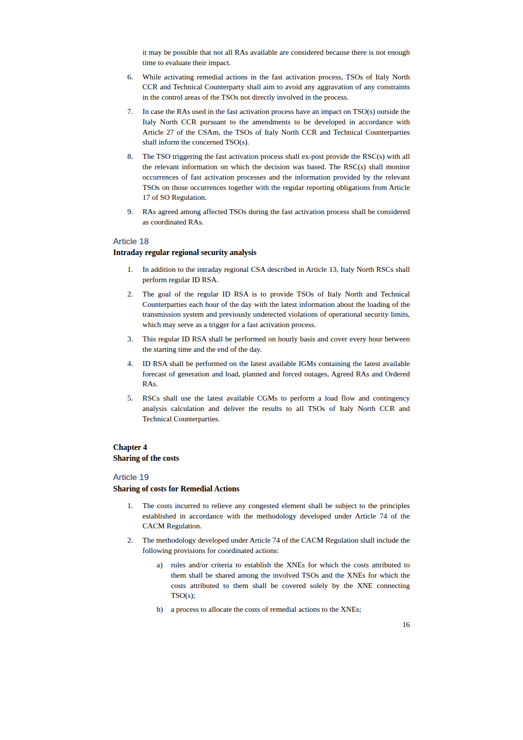it may be possible that not all RAs available are considered because there is not enough time to evaluate their impact.
6.
While activating remedial actions in the fast activation process, TSOs of Italy North CCR and Technical Counterparty shall aim to avoid any aggravation of any constraints in the control areas of the TSOs not directly involved in the process.
7.
In case the RAs used in the fast activation process have an impact on TSO(s) outside the Italy North CCR pursuant to the amendments to be developed in accordance with Article 27 of the CSAm, the TSOs of Italy North CCR and Technical Counterparties shall inform the concerned TSO(s).
8.
The TSO triggering the fast activation process shall ex-post provide the RSC(s) with all the relevant information on which the decision was based. The RSC(s) shall monitor occurrences of fast activation processes and the information provided by the relevant TSOs on those occurrences together with the regular reporting obligations from Article 17 of SO Regulation.
9.
RAs agreed among affected TSOs during the fast activation process shall be considered as coordinated RAs.
Article 18
Intraday regular regional security analysis
1.
In addition to the intraday regional CSA described in Article 13, Italy North RSCs shall perform regular ID RSA.
2.
The goal of the regular ID RSA is to provide TSOs of Italy North and Technical Counterparties each hour of the day with the latest information about the loading of the transmission system and previously undetected violations of operational security limits, which may serve as a trigger for a fast activation process.
3.
This regular ID RSA shall be performed on hourly basis and cover every hour between the starting time and the end of the day.
4.
ID RSA shall be performed on the latest available IGMs containing the latest available forecast of generation and load, planned and forced outages, Agreed RAs and Ordered RAs.
5.
RSCs shall use the latest available CGMs to perform a load flow and contingency analysis calculation and deliver the results to all TSOs of Italy North CCR and Technical Counterparties.
Chapter 4
Sharing of the costs
Article 19
Sharing of costs for Remedial Actions
1.
The costs incurred to relieve any congested element shall be subject to the principles established in accordance with the methodology developed under Article 74 of the CACM Regulation.
2.
The methodology developed under Article 74 of the CACM Regulation shall include the following provisions for coordinated actions:
a)
rules and/or criteria to establish the XNEs for which the costs attributed to them shall be shared among the involved TSOs and the XNEs for which the costs attributed to them shall be covered solely by the XNE connecting TSO(s);
b)
a process to allocate the costs of remedial actions to the XNEs;
16